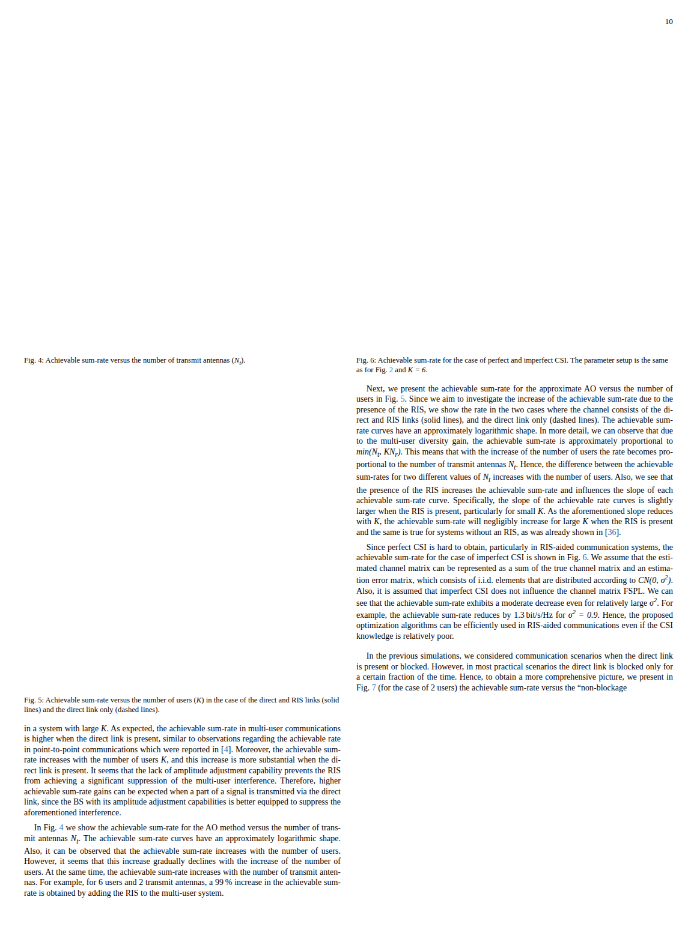10
Fig. 4: Achievable sum-rate versus the number of transmit antennas (Nt).
Fig. 5: Achievable sum-rate versus the number of users (K) in the case of the direct and RIS links (solid lines) and the direct link only (dashed lines).
in a system with large K. As expected, the achievable sum-rate in multi-user communications is higher when the direct link is present, similar to observations regarding the achievable rate in point-to-point communications which were reported in [4]. Moreover, the achievable sum-rate increases with the number of users K, and this increase is more substantial when the direct link is present. It seems that the lack of amplitude adjustment capability prevents the RIS from achieving a significant suppression of the multi-user interference. Therefore, higher achievable sum-rate gains can be expected when a part of a signal is transmitted via the direct link, since the BS with its amplitude adjustment capabilities is better equipped to suppress the aforementioned interference.
In Fig. 4 we show the achievable sum-rate for the AO method versus the number of transmit antennas Nt. The achievable sum-rate curves have an approximately logarithmic shape. Also, it can be observed that the achievable sum-rate increases with the number of users. However, it seems that this increase gradually declines with the increase of the number of users. At the same time, the achievable sum-rate increases with the number of transmit antennas. For example, for 6 users and 2 transmit antennas, a 99 % increase in the achievable sum-rate is obtained by adding the RIS to the multi-user system.
Fig. 6: Achievable sum-rate for the case of perfect and imperfect CSI. The parameter setup is the same as for Fig. 2 and K = 6.
Next, we present the achievable sum-rate for the approximate AO versus the number of users in Fig. 5. Since we aim to investigate the increase of the achievable sum-rate due to the presence of the RIS, we show the rate in the two cases where the channel consists of the direct and RIS links (solid lines), and the direct link only (dashed lines). The achievable sum-rate curves have an approximately logarithmic shape. In more detail, we can observe that due to the multi-user diversity gain, the achievable sum-rate is approximately proportional to min(Nt, KNr). This means that with the increase of the number of users the rate becomes proportional to the number of transmit antennas Nt. Hence, the difference between the achievable sum-rates for two different values of Nt increases with the number of users. Also, we see that the presence of the RIS increases the achievable sum-rate and influences the slope of each achievable sum-rate curve. Specifically, the slope of the achievable rate curves is slightly larger when the RIS is present, particularly for small K. As the aforementioned slope reduces with K, the achievable sum-rate will negligibly increase for large K when the RIS is present and the same is true for systems without an RIS, as was already shown in [36].
Since perfect CSI is hard to obtain, particularly in RIS-aided communication systems, the achievable sum-rate for the case of imperfect CSI is shown in Fig. 6. We assume that the estimated channel matrix can be represented as a sum of the true channel matrix and an estimation error matrix, which consists of i.i.d. elements that are distributed according to CN(0, σ2). Also, it is assumed that imperfect CSI does not influence the channel matrix FSPL. We can see that the achievable sum-rate exhibits a moderate decrease even for relatively large σ2. For example, the achievable sum-rate reduces by 1.3 bit/s/Hz for σ2 = 0.9. Hence, the proposed optimization algorithms can be efficiently used in RIS-aided communications even if the CSI knowledge is relatively poor.
In the previous simulations, we considered communication scenarios when the direct link is present or blocked. However, in most practical scenarios the direct link is blocked only for a certain fraction of the time. Hence, to obtain a more comprehensive picture, we present in Fig. 7 (for the case of 2 users) the achievable sum-rate versus the “non-blockage